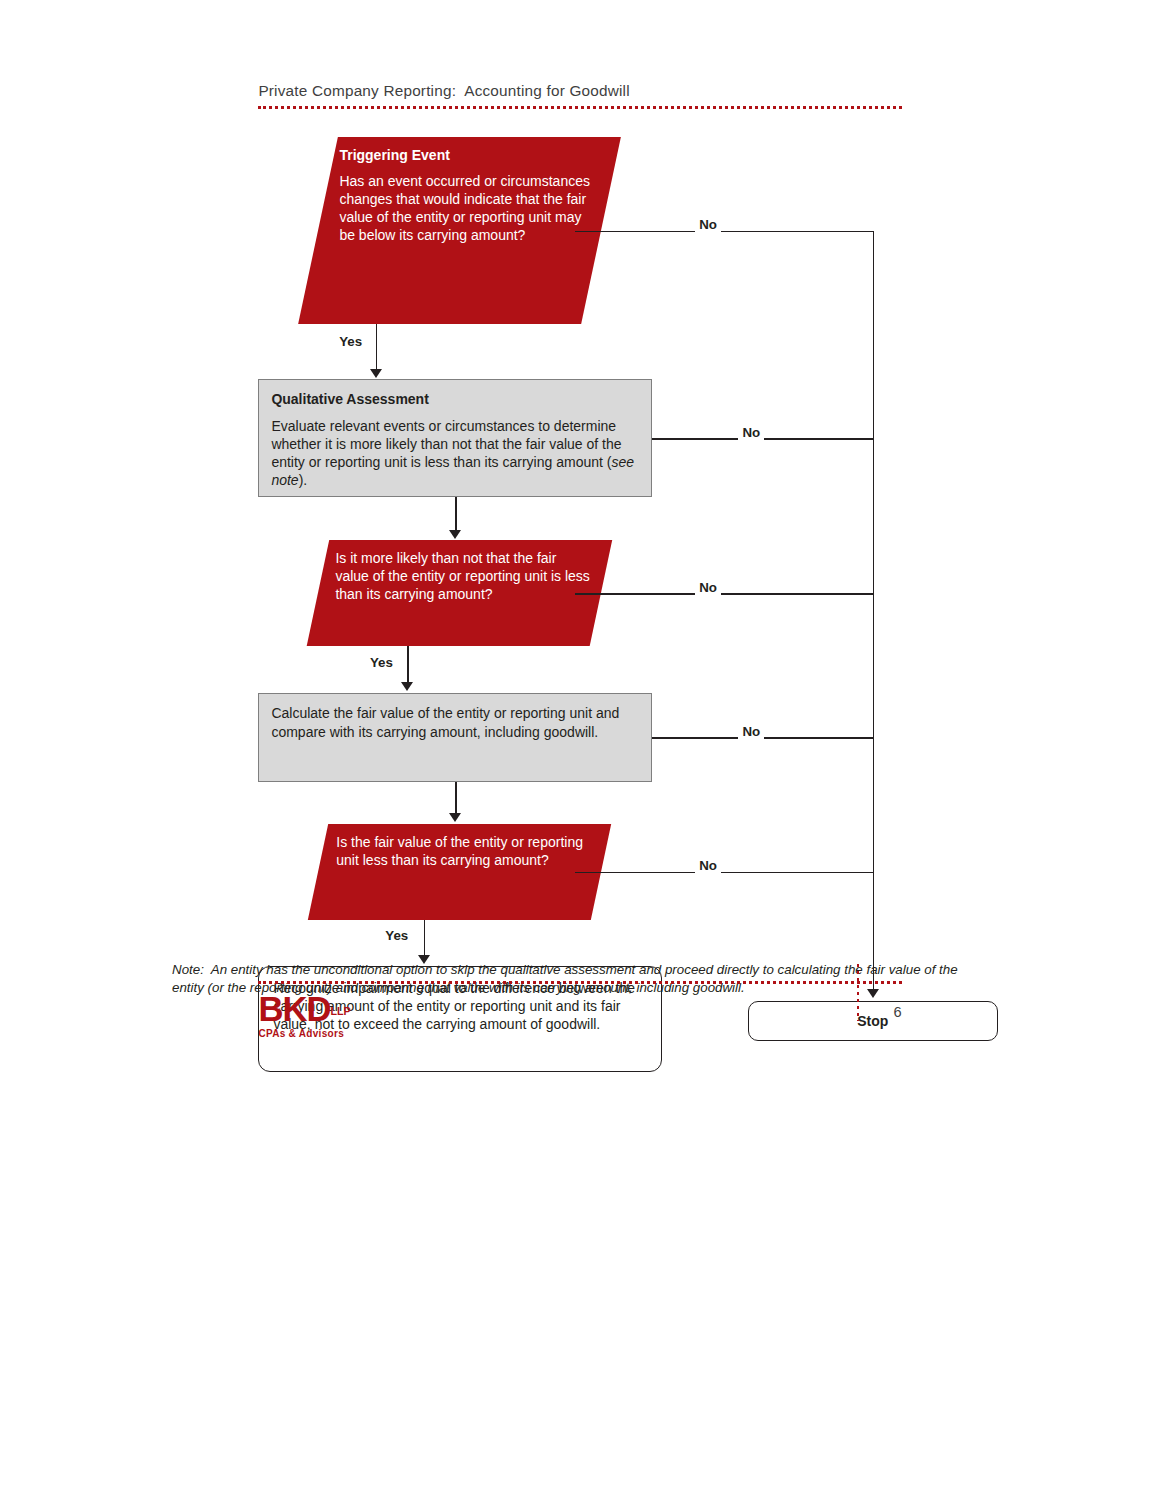Private Company Reporting: Accounting for Goodwill
Triggering Event Has an event occurred or circumstances changes that would indicate that the fair value of the entity or reporting unit may be below its carrying amount?
No
Yes
Qualitative Assessment Evaluate relevant events or circumstances to determine whether it is more likely than not that the fair value of the entity or reporting unit is less than its carrying amount (see note).
No
Is it more likely than not that the fair value of the entity or reporting unit is less than its carrying amount?
No
Yes
Calculate the fair value of the entity or reporting unit and compare with its carrying amount, including goodwill.
No
Is the fair value of the entity or reporting unit less than its carrying amount?
No
Yes
Recognize impairment equal to the difference between the carrying amount of the entity or reporting unit and its fair value, not to exceed the carrying amount of goodwill.
Stop
Note: An entity has the unconditional option to skip the qualitative assessment and proceed directly to calculating the fair value of the entity (or the reporting unit) and comparing that value with its carrying amount, including goodwill.
BKD LLP CPAs & Advisors
6